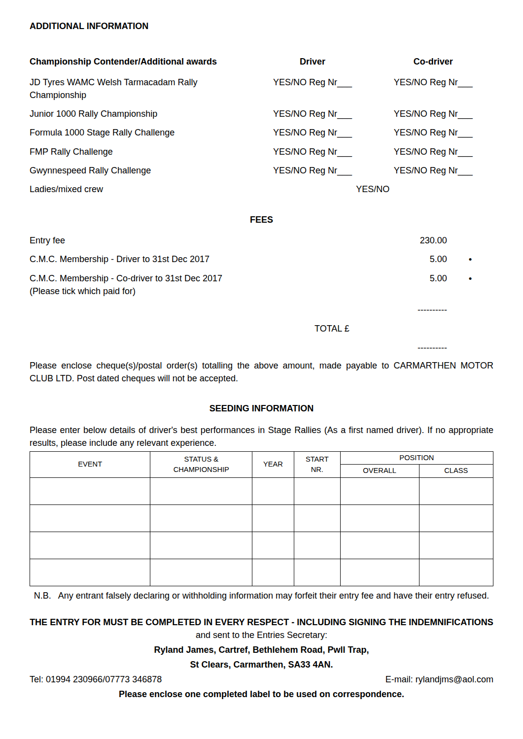ADDITIONAL INFORMATION
| Championship Contender/Additional awards | Driver | Co-driver |
| JD Tyres WAMC Welsh Tarmacadam Rally Championship | YES/NO Reg Nr___ | YES/NO Reg Nr___ |
| Junior 1000 Rally Championship | YES/NO Reg Nr___ | YES/NO Reg Nr___ |
| Formula 1000 Stage Rally Challenge | YES/NO Reg Nr___ | YES/NO Reg Nr___ |
| FMP Rally Challenge | YES/NO Reg Nr___ | YES/NO Reg Nr___ |
| Gwynnespeed Rally Challenge | YES/NO Reg Nr___ | YES/NO Reg Nr___ |
| Ladies/mixed crew | YES/NO |
FEES
| Entry fee | 230.00 | |
| C.M.C. Membership - Driver to 31st Dec 2017 | 5.00 | • |
| C.M.C. Membership - Co-driver to 31st Dec 2017 (Please tick which paid for) | 5.00 | • |
| | ---------- | |
| TOTAL £ | | |
| | ---------- | |
Please enclose cheque(s)/postal order(s) totalling the above amount, made payable to CARMARTHEN MOTOR CLUB LTD. Post dated cheques will not be accepted.
SEEDING INFORMATION
Please enter below details of driver's best performances in Stage Rallies (As a first named driver). If no appropriate results, please include any relevant experience.
| EVENT | STATUS & CHAMPIONSHIP | YEAR | START NR. | POSITION |
| --- | --- | --- | --- | --- |
| OVERALL | CLASS |
N.B. Any entrant falsely declaring or withholding information may forfeit their entry fee and have their entry refused.
THE ENTRY FOR MUST BE COMPLETED IN EVERY RESPECT - INCLUDING SIGNING THE INDEMNIFICATIONS and sent to the Entries Secretary:
Ryland James, Cartref, Bethlehem Road, Pwll Trap,
St Clears, Carmarthen, SA33 4AN.
Tel: 01994 230966/07773 346878 E-mail: rylandjms@aol.com
Please enclose one completed label to be used on correspondence.